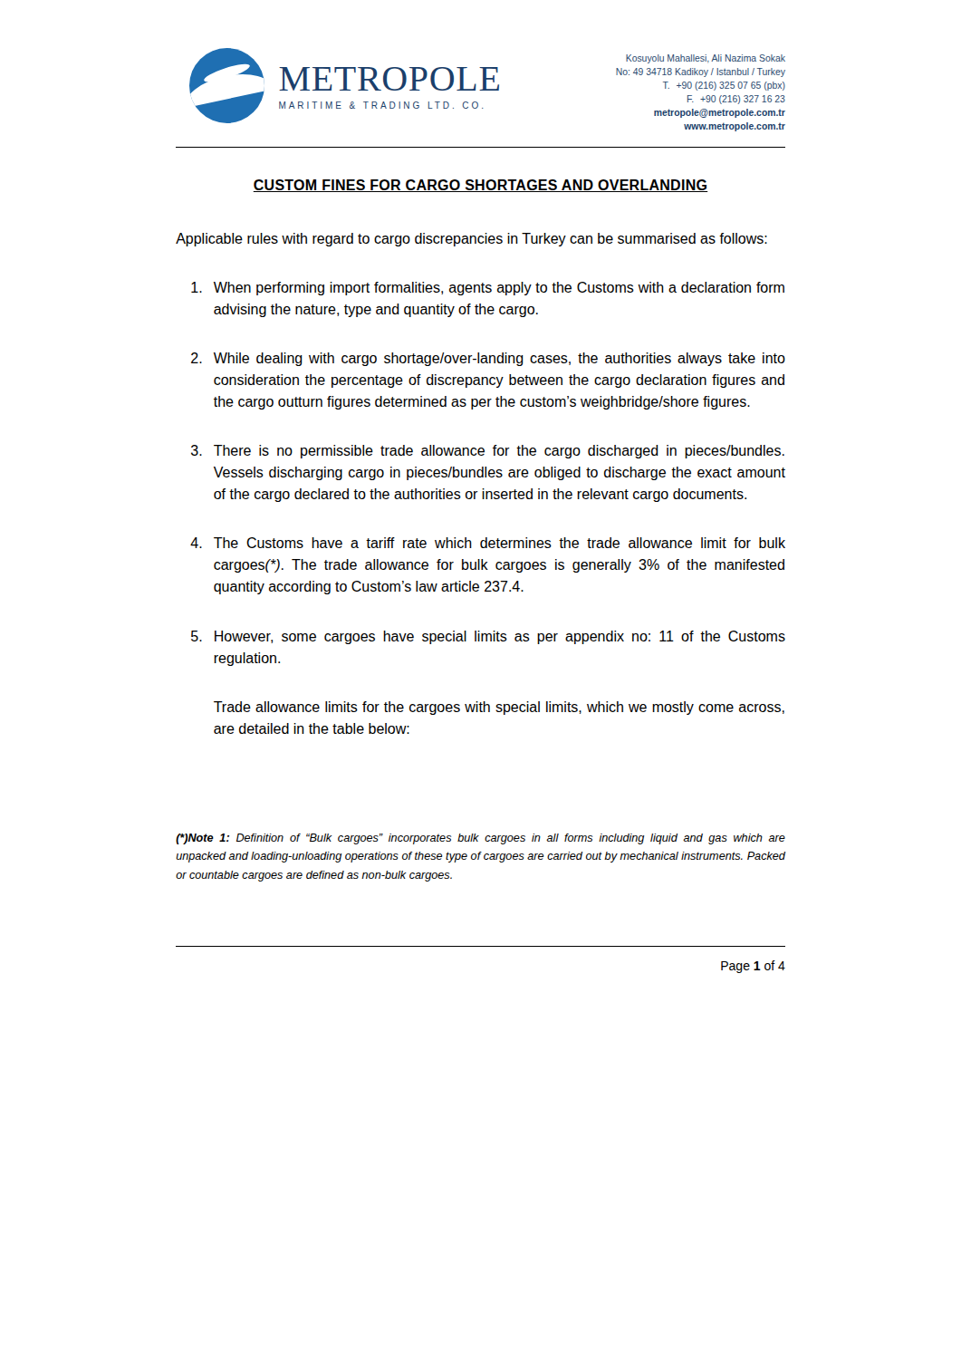METROPOLE
MARITIME & TRADING LTD. CO.
Kosuyolu Mahallesi, Ali Nazima Sokak
No: 49 34718 Kadikoy / Istanbul / Turkey
T. +90 (216) 325 07 65 (pbx)
F. +90 (216) 327 16 23
metropole@metropole.com.tr
www.metropole.com.tr
CUSTOM FINES FOR CARGO SHORTAGES AND OVERLANDING
Applicable rules with regard to cargo discrepancies in Turkey can be summarised as follows:
When performing import formalities, agents apply to the Customs with a declaration form advising the nature, type and quantity of the cargo.
While dealing with cargo shortage/over-landing cases, the authorities always take into consideration the percentage of discrepancy between the cargo declaration figures and the cargo outturn figures determined as per the custom’s weighbridge/shore figures.
There is no permissible trade allowance for the cargo discharged in pieces/bundles. Vessels discharging cargo in pieces/bundles are obliged to discharge the exact amount of the cargo declared to the authorities or inserted in the relevant cargo documents.
The Customs have a tariff rate which determines the trade allowance limit for bulk cargoes(*). The trade allowance for bulk cargoes is generally 3% of the manifested quantity according to Custom’s law article 237.4.
However, some cargoes have special limits as per appendix no: 11 of the Customs regulation.
Trade allowance limits for the cargoes with special limits, which we mostly come across, are detailed in the table below:
(*)Note 1: Definition of “Bulk cargoes” incorporates bulk cargoes in all forms including liquid and gas which are unpacked and loading-unloading operations of these type of cargoes are carried out by mechanical instruments. Packed or countable cargoes are defined as non-bulk cargoes.
Page 1 of 4